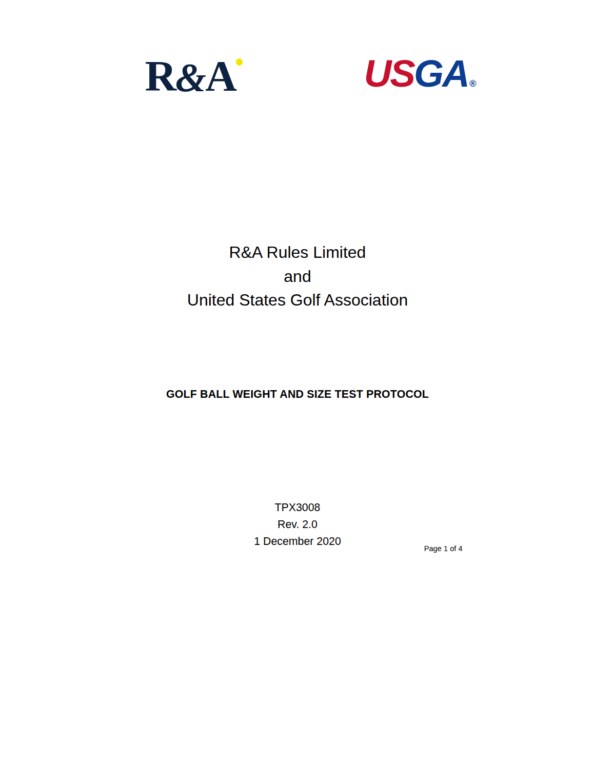R&A
US GA®
R&A Rules Limited
and
United States Golf Association
GOLF BALL WEIGHT AND SIZE TEST PROTOCOL
TPX3008
Rev. 2.0
1 December 2020
Page 1 of 4